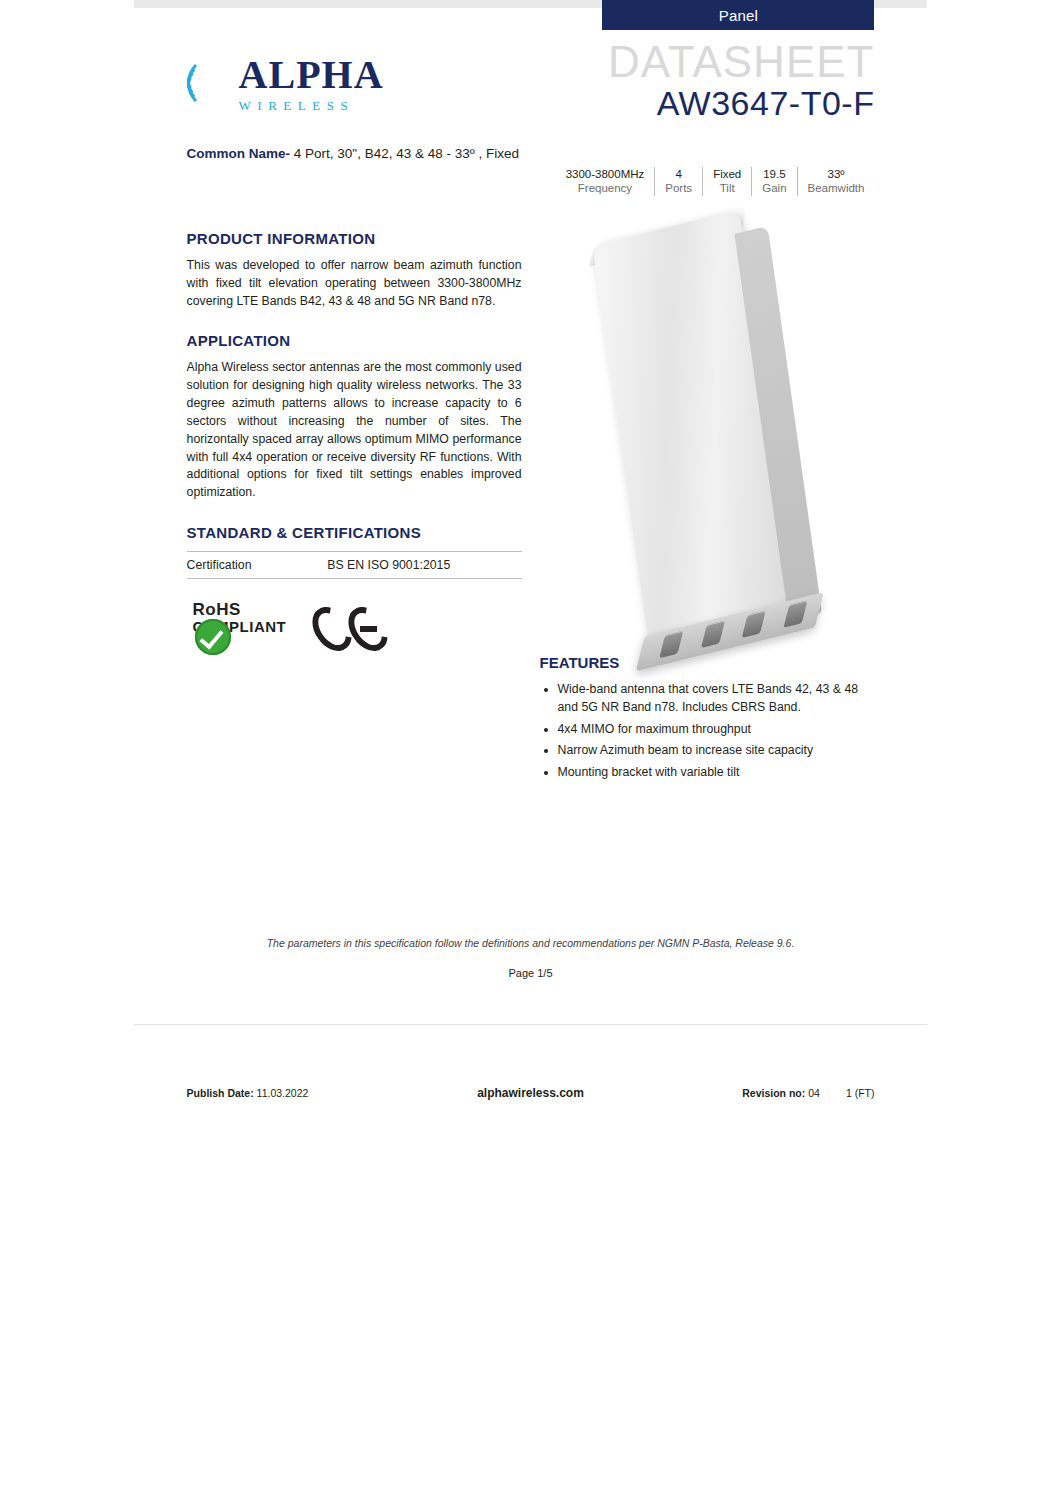Panel
ALPHA
WIRELESS
DATASHEET
AW3647-T0-F
Common Name- 4 Port, 30", B42, 43 & 48 - 33º , Fixed
| 3300-3800MHz | 4 | Fixed | 19.5 | 33º |
| Frequency | Ports | Tilt | Gain | Beamwidth |
PRODUCT INFORMATION
This was developed to offer narrow beam azimuth function with fixed tilt elevation operating between 3300-3800MHz covering LTE Bands B42, 43 & 48 and 5G NR Band n78.
APPLICATION
Alpha Wireless sector antennas are the most commonly used solution for designing high quality wireless networks. The 33 degree azimuth patterns allows to increase capacity to 6 sectors without increasing the number of sites. The horizontally spaced array allows optimum MIMO performance with full 4x4 operation or receive diversity RF functions. With additional options for fixed tilt settings enables improved optimization.
STANDARD & CERTIFICATIONS
| Certification | BS EN ISO 9001:2015 |
RoHS
COMPLIANT
FEATURES
Wide-band antenna that covers LTE Bands 42, 43 & 48 and 5G NR Band n78. Includes CBRS Band.
4x4 MIMO for maximum throughput
Narrow Azimuth beam to increase site capacity
Mounting bracket with variable tilt
The parameters in this specification follow the definitions and recommendations per NGMN P-Basta, Release 9.6.
Page 1/5
Publish Date: 11.03.2022
alphawireless.com
Revision no: 041 (FT)